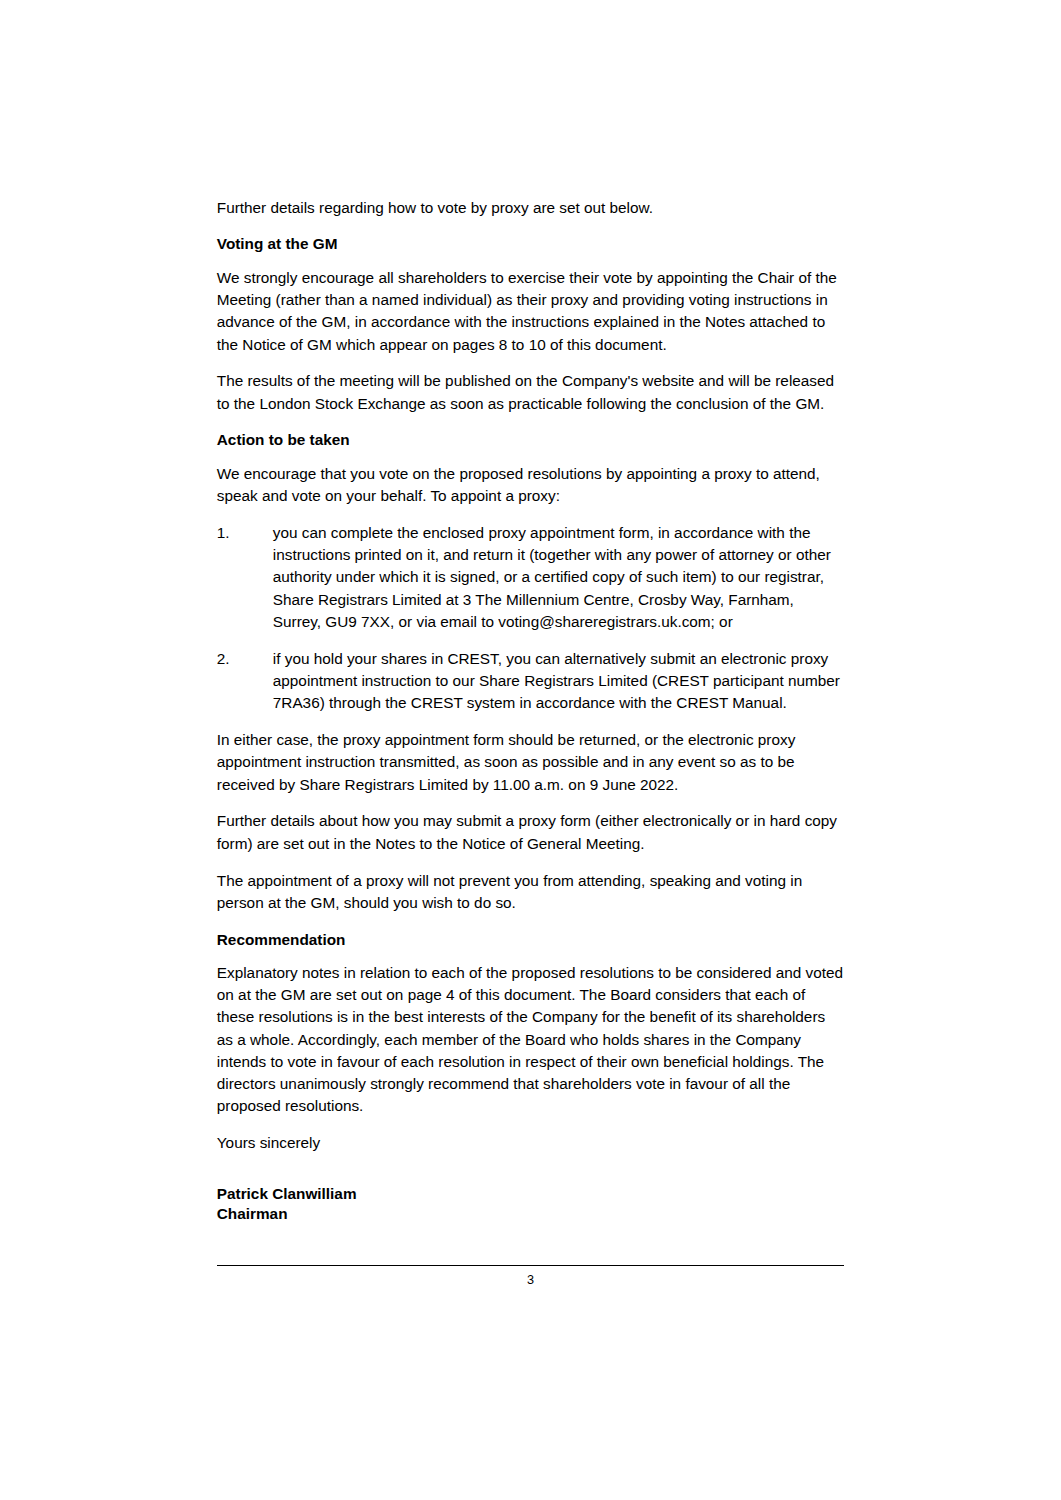Further details regarding how to vote by proxy are set out below.
Voting at the GM
We strongly encourage all shareholders to exercise their vote by appointing the Chair of the Meeting (rather than a named individual) as their proxy and providing voting instructions in advance of the GM, in accordance with the instructions explained in the Notes attached to the Notice of GM which appear on pages 8 to 10 of this document.
The results of the meeting will be published on the Company's website and will be released to the London Stock Exchange as soon as practicable following the conclusion of the GM.
Action to be taken
We encourage that you vote on the proposed resolutions by appointing a proxy to attend, speak and vote on your behalf. To appoint a proxy:
you can complete the enclosed proxy appointment form, in accordance with the instructions printed on it, and return it (together with any power of attorney or other authority under which it is signed, or a certified copy of such item) to our registrar, Share Registrars Limited at 3 The Millennium Centre, Crosby Way, Farnham, Surrey, GU9 7XX, or via email to voting@shareregistrars.uk.com; or
if you hold your shares in CREST, you can alternatively submit an electronic proxy appointment instruction to our Share Registrars Limited (CREST participant number 7RA36) through the CREST system in accordance with the CREST Manual.
In either case, the proxy appointment form should be returned, or the electronic proxy appointment instruction transmitted, as soon as possible and in any event so as to be received by Share Registrars Limited by 11.00 a.m. on 9 June 2022.
Further details about how you may submit a proxy form (either electronically or in hard copy form) are set out in the Notes to the Notice of General Meeting.
The appointment of a proxy will not prevent you from attending, speaking and voting in person at the GM, should you wish to do so.
Recommendation
Explanatory notes in relation to each of the proposed resolutions to be considered and voted on at the GM are set out on page 4 of this document. The Board considers that each of these resolutions is in the best interests of the Company for the benefit of its shareholders as a whole. Accordingly, each member of the Board who holds shares in the Company intends to vote in favour of each resolution in respect of their own beneficial holdings. The directors unanimously strongly recommend that shareholders vote in favour of all the proposed resolutions.
Yours sincerely
Patrick Clanwilliam
Chairman
3